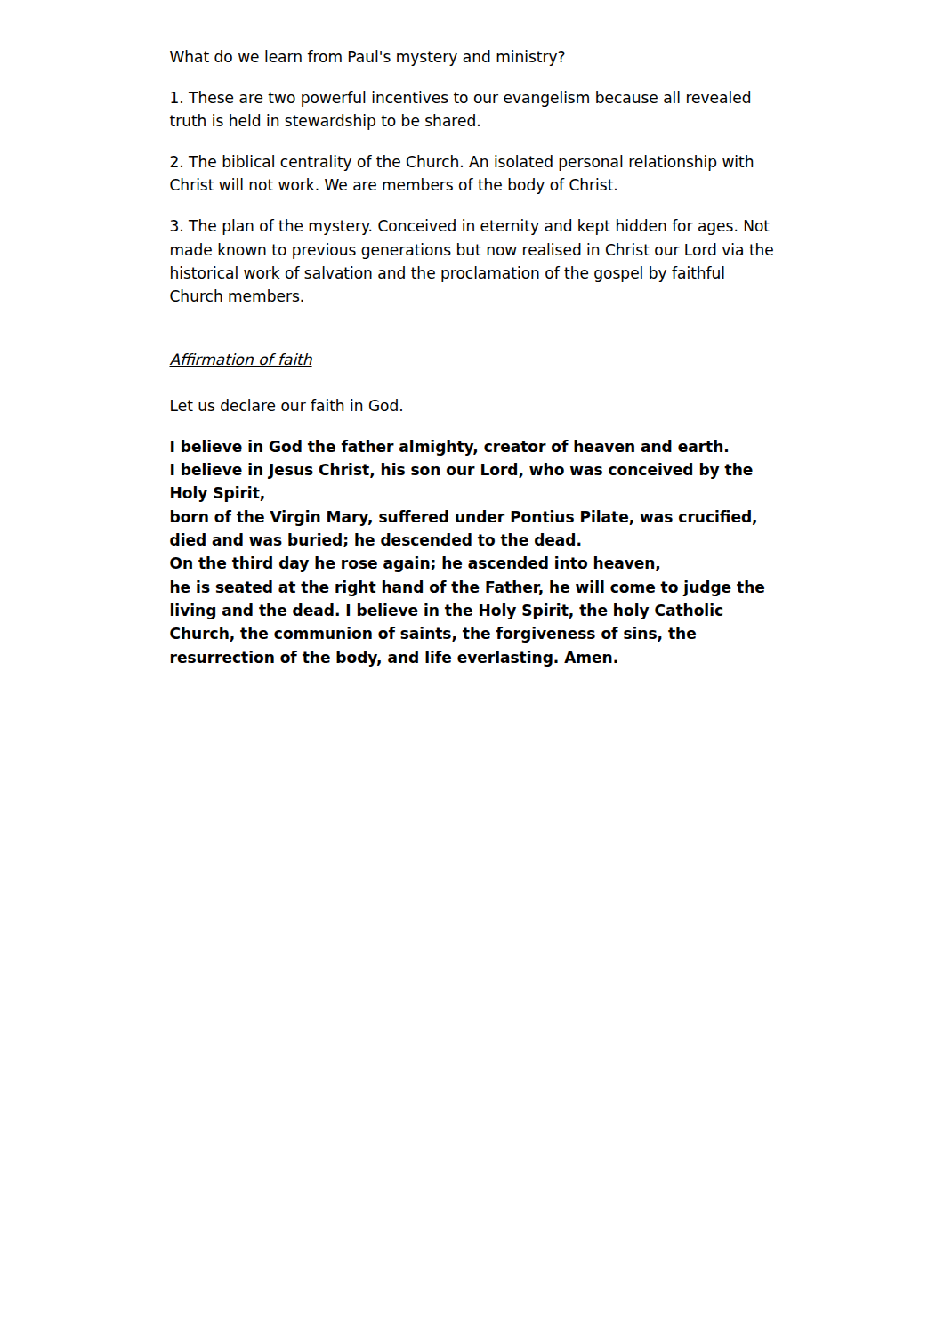What do we learn from Paul's mystery and ministry?
1. These are two powerful incentives to our evangelism because all revealed truth is held in stewardship to be shared.
2. The biblical centrality of the Church. An isolated personal relationship with Christ will not work. We are members of the body of Christ.
3. The plan of the mystery. Conceived in eternity and kept hidden for ages. Not made known to previous generations but now realised in Christ our Lord via the historical work of salvation and the proclamation of the gospel by faithful Church members.
Affirmation of faith
Let us declare our faith in God.
I believe in God the father almighty, creator of heaven and earth.
I believe in Jesus Christ, his son our Lord, who was conceived by the Holy Spirit,
born of the Virgin Mary, suffered under Pontius Pilate, was crucified, died and was buried; he descended to the dead.
On the third day he rose again; he ascended into heaven,
he is seated at the right hand of the Father, he will come to judge the living and the dead. I believe in the Holy Spirit, the holy Catholic Church, the communion of saints, the forgiveness of sins, the resurrection of the body, and life everlasting. Amen.